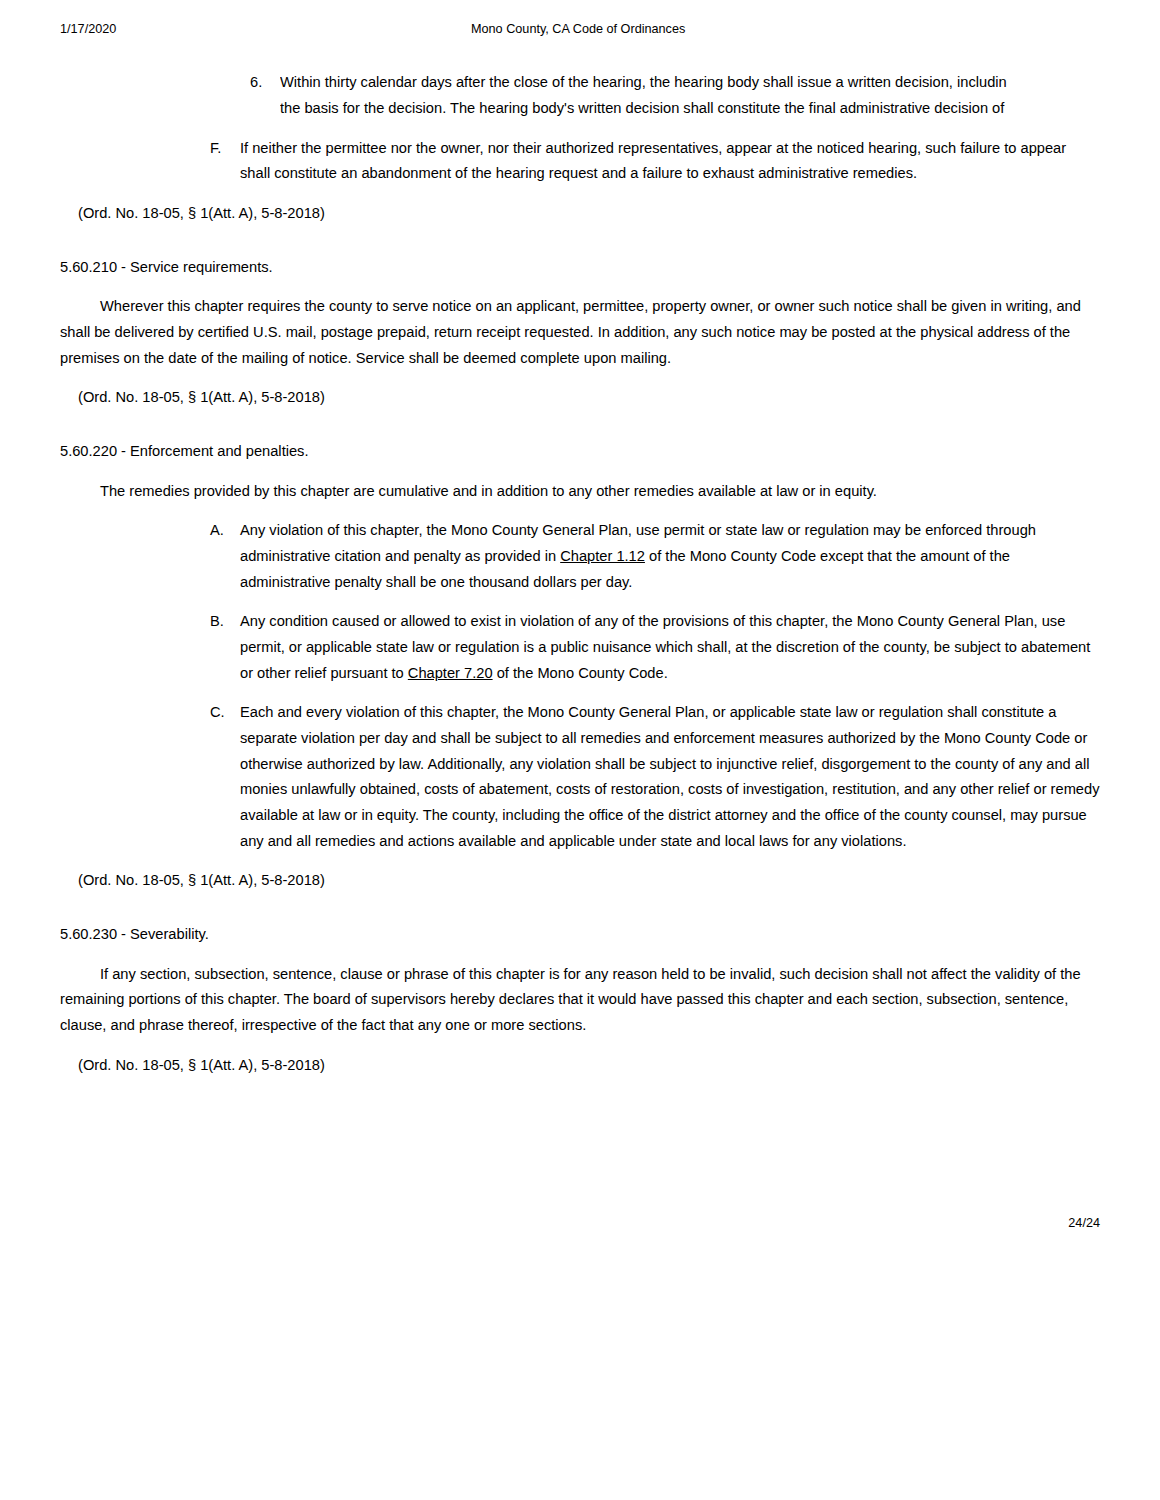1/17/2020 Mono County, CA Code of Ordinances
6.
Within thirty calendar days after the close of the hearing, the hearing body shall issue a written decision, includin
the basis for the decision. The hearing body's written decision shall constitute the final administrative decision of
F. If neither the permittee nor the owner, nor their authorized representatives, appear at the noticed hearing, such failure to appear shall constitute an abandonment of the hearing request and a failure to exhaust administrative remedies.
(Ord. No. 18-05, § 1(Att. A), 5-8-2018)
5.60.210 - Service requirements.
Wherever this chapter requires the county to serve notice on an applicant, permittee, property owner, or owner such notice shall be given in writing, and shall be delivered by certified U.S. mail, postage prepaid, return receipt requested. In addition, any such notice may be posted at the physical address of the premises on the date of the mailing of notice. Service shall be deemed complete upon mailing.
(Ord. No. 18-05, § 1(Att. A), 5-8-2018)
5.60.220 - Enforcement and penalties.
The remedies provided by this chapter are cumulative and in addition to any other remedies available at law or in equity.
A. Any violation of this chapter, the Mono County General Plan, use permit or state law or regulation may be enforced through administrative citation and penalty as provided in Chapter 1.12 of the Mono County Code except that the amount of the administrative penalty shall be one thousand dollars per day.
B. Any condition caused or allowed to exist in violation of any of the provisions of this chapter, the Mono County General Plan, use permit, or applicable state law or regulation is a public nuisance which shall, at the discretion of the county, be subject to abatement or other relief pursuant to Chapter 7.20 of the Mono County Code.
C. Each and every violation of this chapter, the Mono County General Plan, or applicable state law or regulation shall constitute a separate violation per day and shall be subject to all remedies and enforcement measures authorized by the Mono County Code or otherwise authorized by law. Additionally, any violation shall be subject to injunctive relief, disgorgement to the county of any and all monies unlawfully obtained, costs of abatement, costs of restoration, costs of investigation, restitution, and any other relief or remedy available at law or in equity. The county, including the office of the district attorney and the office of the county counsel, may pursue any and all remedies and actions available and applicable under state and local laws for any violations.
(Ord. No. 18-05, § 1(Att. A), 5-8-2018)
5.60.230 - Severability.
If any section, subsection, sentence, clause or phrase of this chapter is for any reason held to be invalid, such decision shall not affect the validity of the remaining portions of this chapter. The board of supervisors hereby declares that it would have passed this chapter and each section, subsection, sentence, clause, and phrase thereof, irrespective of the fact that any one or more sections.
(Ord. No. 18-05, § 1(Att. A), 5-8-2018)
24/24